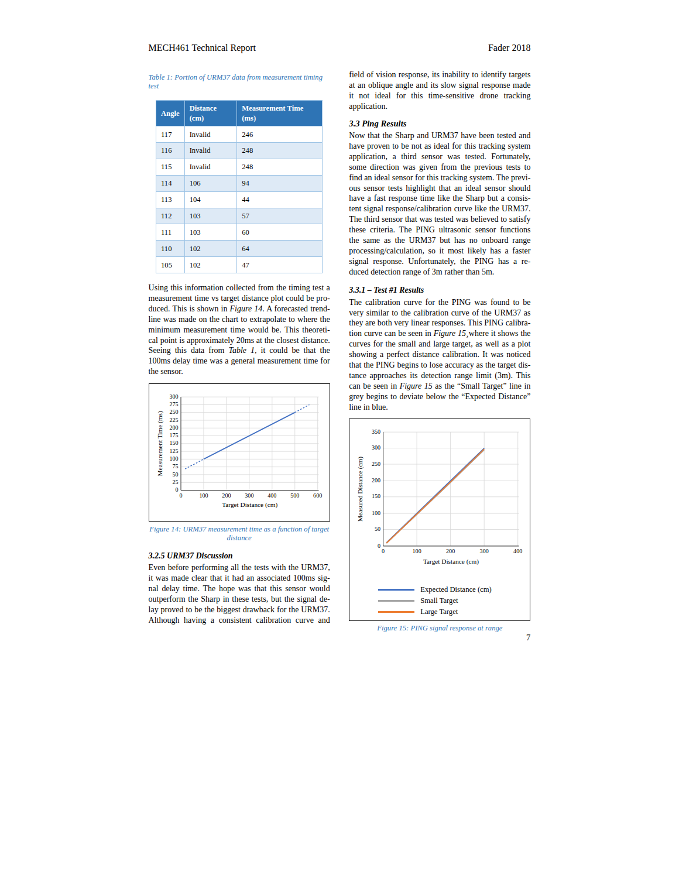MECH461 Technical Report Fader 2018
Table 1: Portion of URM37 data from measurement timing test
| Angle | Distance (cm) | Measurement Time (ms) |
| --- | --- | --- |
| 117 | Invalid | 246 |
| 116 | Invalid | 248 |
| 115 | Invalid | 248 |
| 114 | 106 | 94 |
| 113 | 104 | 44 |
| 112 | 103 | 57 |
| 111 | 103 | 60 |
| 110 | 102 | 64 |
| 105 | 102 | 47 |
Using this information collected from the timing test a measurement time vs target distance plot could be produced. This is shown in Figure 14. A forecasted trendline was made on the chart to extrapolate to where the minimum measurement time would be. This theoretical point is approximately 20ms at the closest distance. Seeing this data from Table 1, it could be that the 100ms delay time was a general measurement time for the sensor.
0 25 50 75 100 125 150 175 200 225 250 275 300 0 100 200 300 400 500 600 Target Distance (cm) Measurement Time (ms)
Figure 14: URM37 measurement time as a function of target distance
3.2.5 URM37 Discussion
Even before performing all the tests with the URM37, it was made clear that it had an associated 100ms signal delay time. The hope was that this sensor would outperform the Sharp in these tests, but the signal delay proved to be the biggest drawback for the URM37. Although having a consistent calibration curve and field of vision response, its inability to identify targets at an oblique angle and its slow signal response made it not ideal for this time-sensitive drone tracking application.
3.3 Ping Results
Now that the Sharp and URM37 have been tested and have proven to be not as ideal for this tracking system application, a third sensor was tested. Fortunately, some direction was given from the previous tests to find an ideal sensor for this tracking system. The previous sensor tests highlight that an ideal sensor should have a fast response time like the Sharp but a consistent signal response/calibration curve like the URM37. The third sensor that was tested was believed to satisfy these criteria. The PING ultrasonic sensor functions the same as the URM37 but has no onboard range processing/calculation, so it most likely has a faster signal response. Unfortunately, the PING has a reduced detection range of 3m rather than 5m.
3.3.1 – Test #1 Results
The calibration curve for the PING was found to be very similar to the calibration curve of the URM37 as they are both very linear responses. This PING calibration curve can be seen in Figure 15¸where it shows the curves for the small and large target, as well as a plot showing a perfect distance calibration. It was noticed that the PING begins to lose accuracy as the target distance approaches its detection range limit (3m). This can be seen in Figure 15 as the “Small Target” line in grey begins to deviate below the “Expected Distance” line in blue.
0 50 100 150 200 250 300 350 0 100 200 300 400 Target Distance (cm) Measured Distance (cm)
Expected Distance (cm)
Small Target
Large Target
Figure 15: PING signal response at range
7